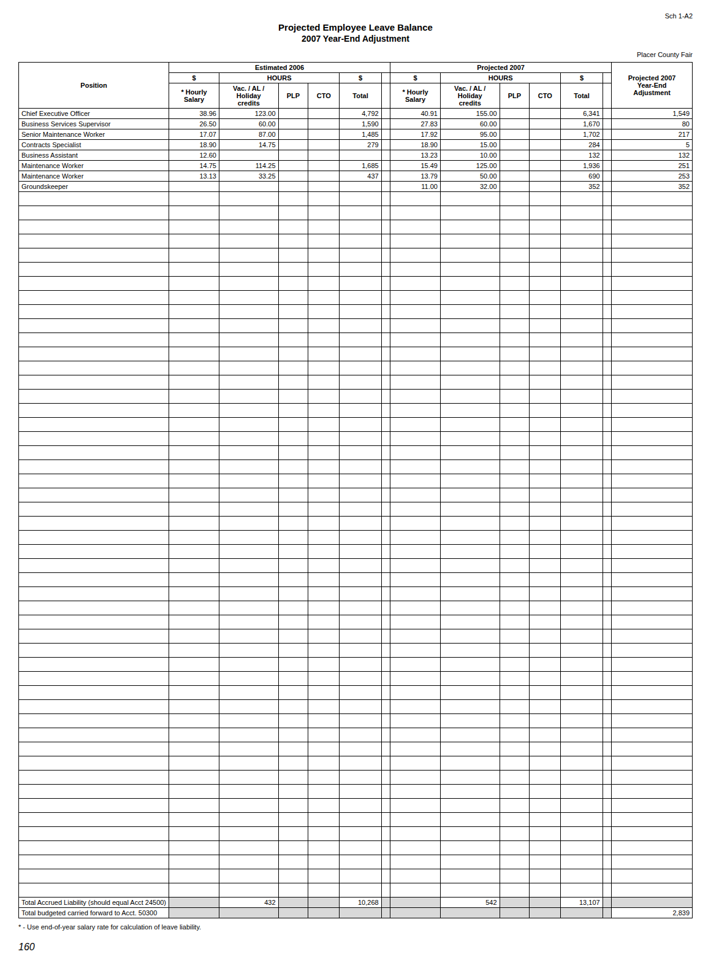Sch 1-A2
Projected Employee Leave Balance
2007 Year-End Adjustment
Placer County Fair
| Position | Estimated 2006 | Projected 2007 | Projected 2007 Year-End Adjustment |
| --- | --- | --- | --- |
| $ | HOURS | $ | | $ | HOURS | $ | |
| * Hourly Salary | Vac. / AL / Holiday credits | PLP | CTO | Total | | * Hourly Salary | Vac. / AL / Holiday credits | PLP | CTO | Total | |
| Chief Executive Officer | 38.96 | 123.00 | | | 4,792 | | 40.91 | 155.00 | | | 6,341 | | 1,549 |
| Business Services Supervisor | 26.50 | 60.00 | | | 1,590 | | 27.83 | 60.00 | | | 1,670 | | 80 |
| Senior Maintenance Worker | 17.07 | 87.00 | | | 1,485 | | 17.92 | 95.00 | | | 1,702 | | 217 |
| Contracts Specialist | 18.90 | 14.75 | | | 279 | | 18.90 | 15.00 | | | 284 | | 5 |
| Business Assistant | 12.60 | | | | | | 13.23 | 10.00 | | | 132 | | 132 |
| Maintenance Worker | 14.75 | 114.25 | | | 1,685 | | 15.49 | 125.00 | | | 1,936 | | 251 |
| Maintenance Worker | 13.13 | 33.25 | | | 437 | | 13.79 | 50.00 | | | 690 | | 253 |
| Groundskeeper | | | | | | | 11.00 | 32.00 | | | 352 | | 352 |
| Total Accrued Liability (should equal Acct 24500) | | 432 | | | 10,268 | | | 542 | | | 13,107 | | |
| Total budgeted carried forward to Acct. 50300 | | | | | | | | | | | | | 2,839 |
* - Use end-of-year salary rate for calculation of leave liability.
160